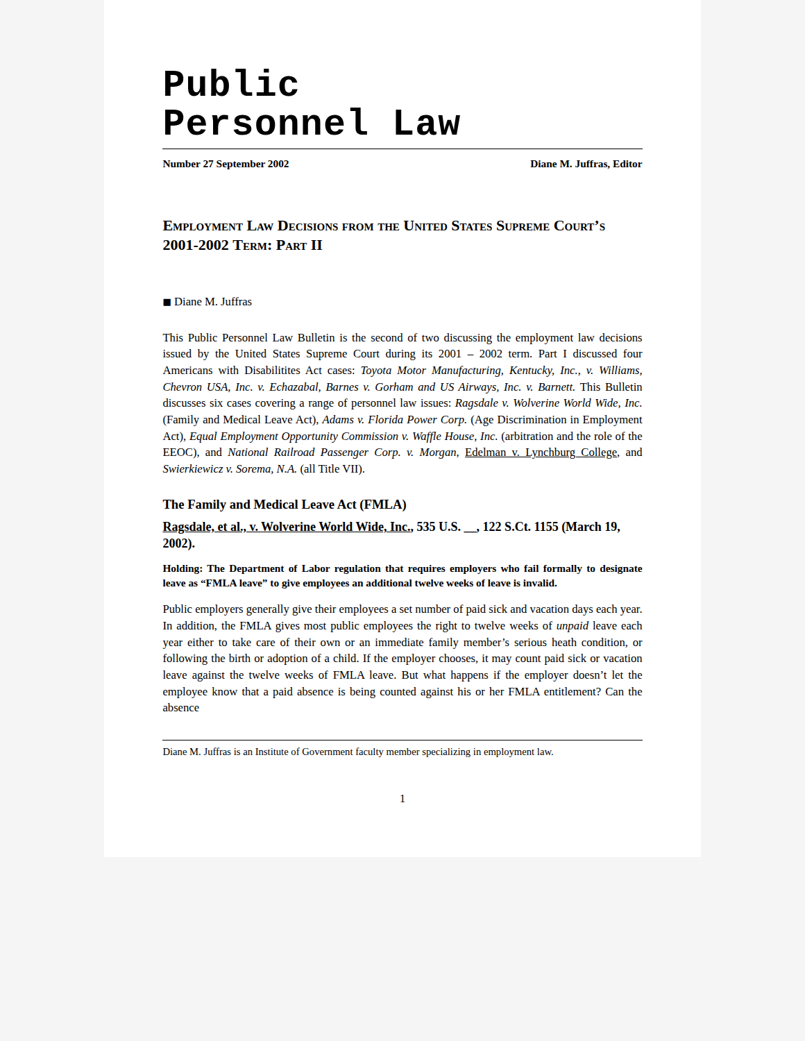PublicPersonnel Law
Number 27 September 2002 Diane M. Juffras, Editor
Employment Law Decisions from the United States Supreme Court’s
2001-2002 Term: Part II
■Diane M. Juffras
This Public Personnel Law Bulletin is the second of two discussing the employment law decisions issued by the United States Supreme Court during its 2001 – 2002 term. Part I discussed four Americans with Disabilitites Act cases: Toyota Motor Manufacturing, Kentucky, Inc., v. Williams, Chevron USA, Inc. v. Echazabal, Barnes v. Gorham and US Airways, Inc. v. Barnett. This Bulletin discusses six cases covering a range of personnel law issues: Ragsdale v. Wolverine World Wide, Inc. (Family and Medical Leave Act), Adams v. Florida Power Corp. (Age Discrimination in Employment Act), Equal Employment Opportunity Commission v. Waffle House, Inc. (arbitration and the role of the EEOC), and National Railroad Passenger Corp. v. Morgan, Edelman v. Lynchburg College, and Swierkiewicz v. Sorema, N.A. (all Title VII).
The Family and Medical Leave Act (FMLA)
Ragsdale, et al., v. Wolverine World Wide, Inc., 535 U.S. __, 122 S.Ct. 1155 (March 19, 2002).
Holding: The Department of Labor regulation that requires employers who fail formally to designate leave as “FMLA leave” to give employees an additional twelve weeks of leave is invalid.
Public employers generally give their employees a set number of paid sick and vacation days each year. In addition, the FMLA gives most public employees the right to twelve weeks of unpaid leave each year either to take care of their own or an immediate family member’s serious heath condition, or following the birth or adoption of a child. If the employer chooses, it may count paid sick or vacation leave against the twelve weeks of FMLA leave. But what happens if the employer doesn’t let the employee know that a paid absence is being counted against his or her FMLA entitlement? Can the absence
Diane M. Juffras is an Institute of Government faculty member specializing in employment law.
1